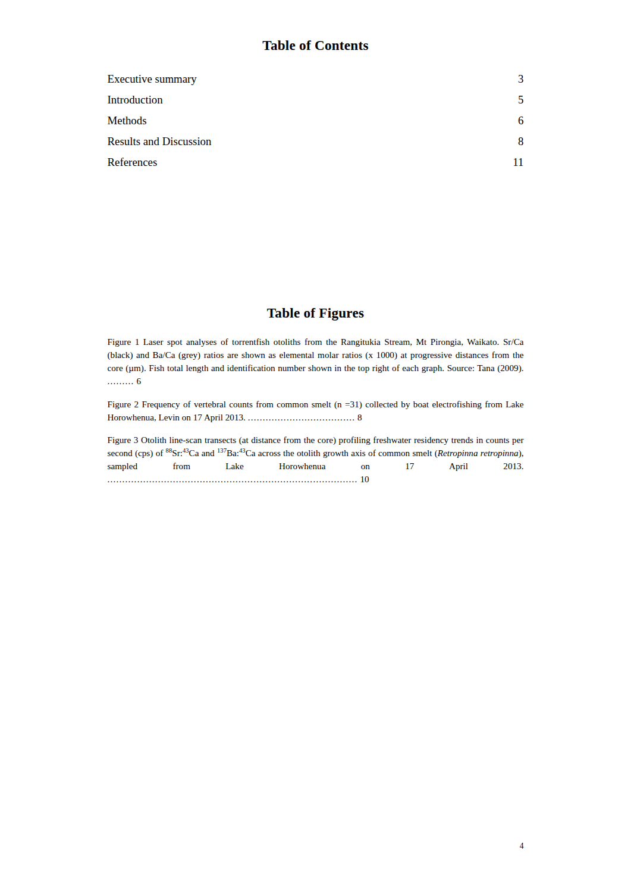Table of Contents
Executive summary 3
Introduction 5
Methods 6
Results and Discussion 8
References 11
Table of Figures
Figure 1 Laser spot analyses of torrentfish otoliths from the Rangitukia Stream, Mt Pirongia, Waikato. Sr/Ca (black) and Ba/Ca (grey) ratios are shown as elemental molar ratios (x 1000) at progressive distances from the core (µm). Fish total length and identification number shown in the top right of each graph. Source: Tana (2009). ......... 6
Figure 2 Frequency of vertebral counts from common smelt (n =31) collected by boat electrofishing from Lake Horowhenua, Levin on 17 April 2013. .................................... 8
Figure 3 Otolith line-scan transects (at distance from the core) profiling freshwater residency trends in counts per second (cps) of 88Sr:43Ca and 137Ba:43Ca across the otolith growth axis of common smelt (Retropinna retropinna), sampled from Lake Horowhenua on 17 April 2013. .................................................................................... 10
4